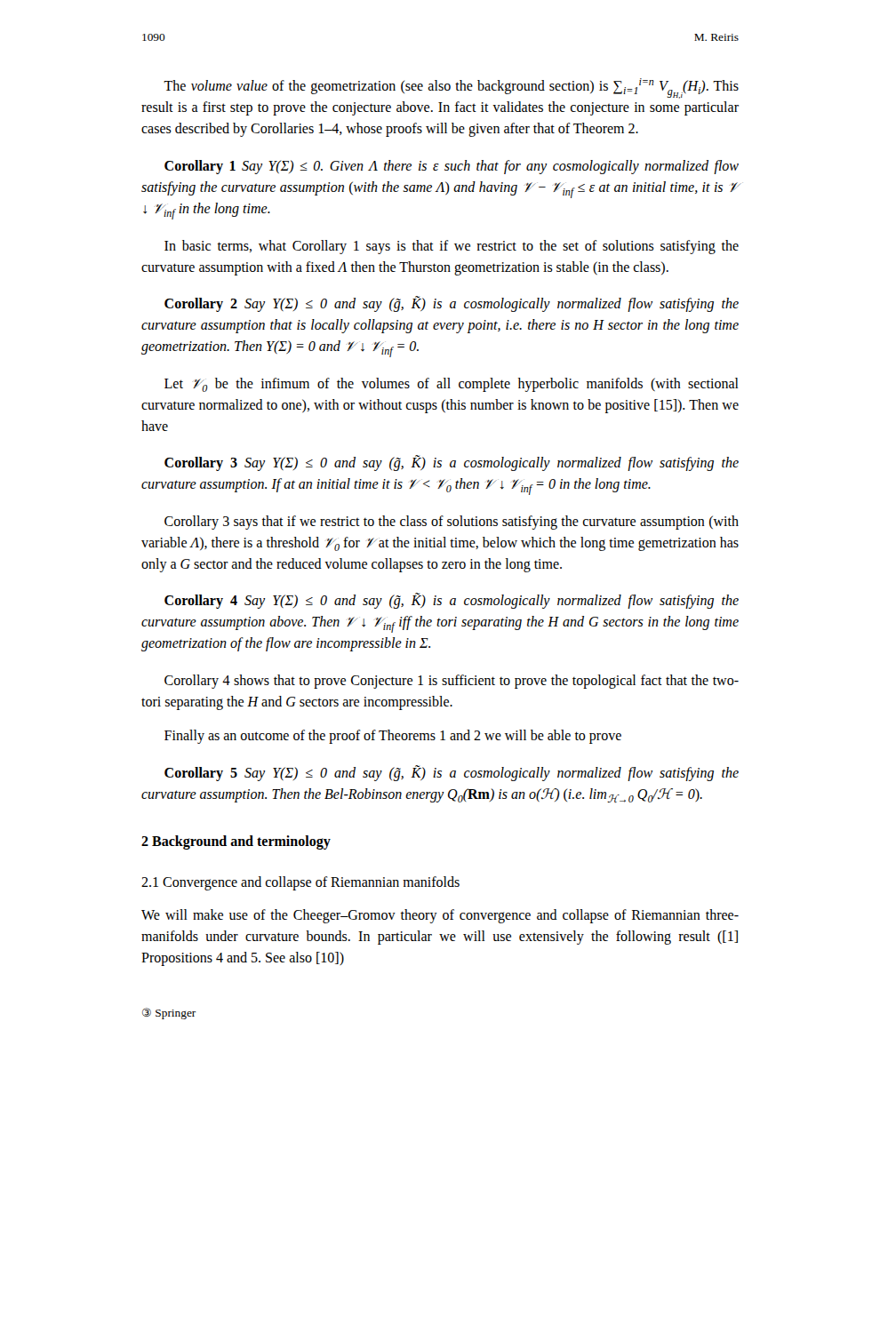1090 M. Reiris
The volume value of the geometrization (see also the background section) is ∑i=1i=n VgH,i(Hi). This result is a first step to prove the conjecture above. In fact it validates the conjecture in some particular cases described by Corollaries 1–4, whose proofs will be given after that of Theorem 2.
Corollary 1 Say Y(Σ) ≤ 0. Given Λ there is ε such that for any cosmologically normalized flow satisfying the curvature assumption (with the same Λ) and having 𝒱 − 𝒱inf ≤ ε at an initial time, it is 𝒱 ↓ 𝒱inf in the long time.
In basic terms, what Corollary 1 says is that if we restrict to the set of solutions satisfying the curvature assumption with a fixed Λ then the Thurston geometrization is stable (in the class).
Corollary 2 Say Y(Σ) ≤ 0 and say (g̃, K̃) is a cosmologically normalized flow satisfying the curvature assumption that is locally collapsing at every point, i.e. there is no H sector in the long time geometrization. Then Y(Σ) = 0 and 𝒱 ↓ 𝒱inf = 0.
Let 𝒱0 be the infimum of the volumes of all complete hyperbolic manifolds (with sectional curvature normalized to one), with or without cusps (this number is known to be positive [15]). Then we have
Corollary 3 Say Y(Σ) ≤ 0 and say (g̃, K̃) is a cosmologically normalized flow satisfying the curvature assumption. If at an initial time it is 𝒱 < 𝒱0 then 𝒱 ↓ 𝒱inf = 0 in the long time.
Corollary 3 says that if we restrict to the class of solutions satisfying the curvature assumption (with variable Λ), there is a threshold 𝒱0 for 𝒱 at the initial time, below which the long time gemetrization has only a G sector and the reduced volume collapses to zero in the long time.
Corollary 4 Say Y(Σ) ≤ 0 and say (g̃, K̃) is a cosmologically normalized flow satisfying the curvature assumption above. Then 𝒱 ↓ 𝒱inf iff the tori separating the H and G sectors in the long time geometrization of the flow are incompressible in Σ.
Corollary 4 shows that to prove Conjecture 1 is sufficient to prove the topological fact that the two-tori separating the H and G sectors are incompressible.
Finally as an outcome of the proof of Theorems 1 and 2 we will be able to prove
Corollary 5 Say Y(Σ) ≤ 0 and say (g̃, K̃) is a cosmologically normalized flow satisfying the curvature assumption. Then the Bel-Robinson energy Q0(Rm) is an o(ℋ) (i.e. limℋ→0 Q0/ℋ = 0).
2 Background and terminology
2.1 Convergence and collapse of Riemannian manifolds
We will make use of the Cheeger–Gromov theory of convergence and collapse of Riemannian three-manifolds under curvature bounds. In particular we will use extensively the following result ([1] Propositions 4 and 5. See also [10])
③ Springer